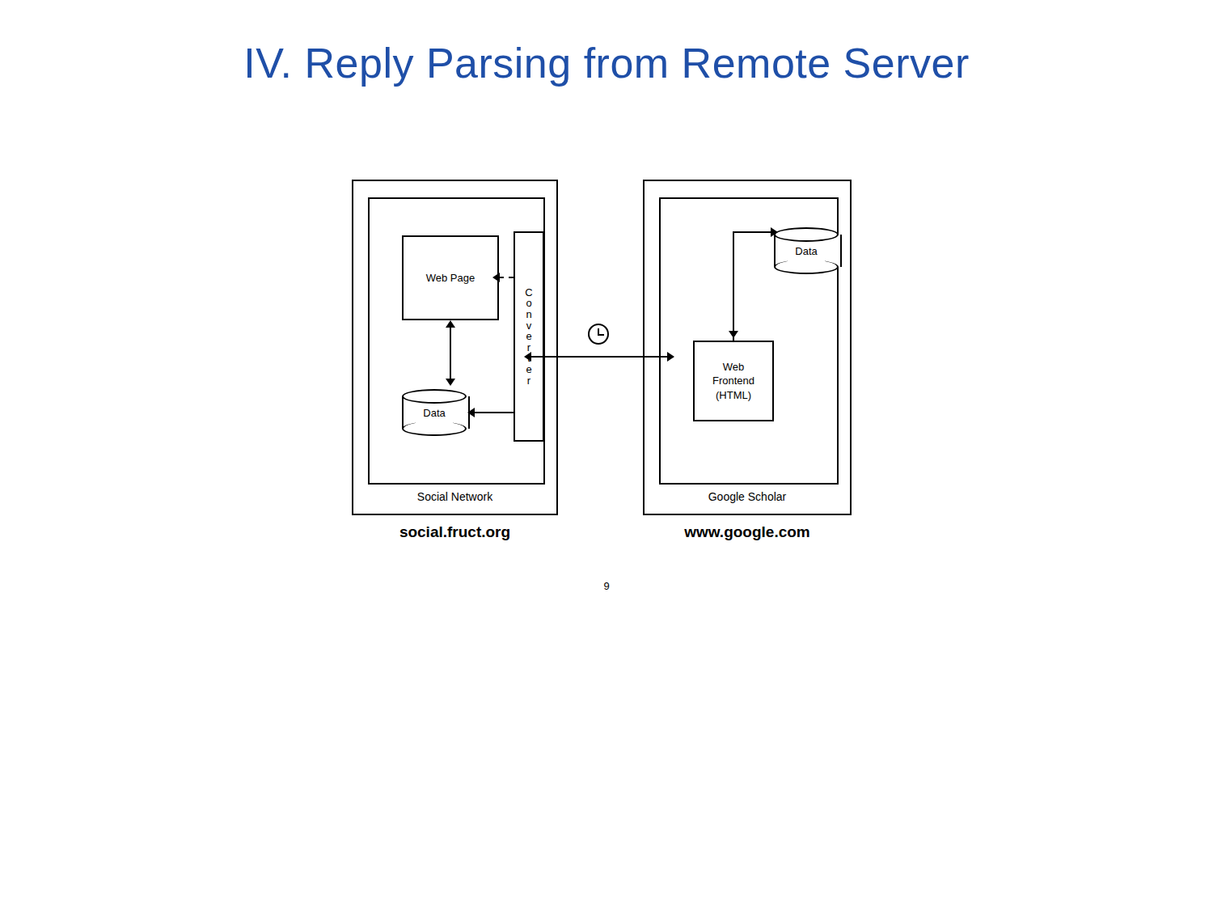IV. Reply Parsing from Remote Server
Web Page
C
o
n
v
e
r
t
e
r
Data
Social Network
social.fruct.org
Data
Web
Frontend
(HTML)
Google Scholar
www.google.com
9